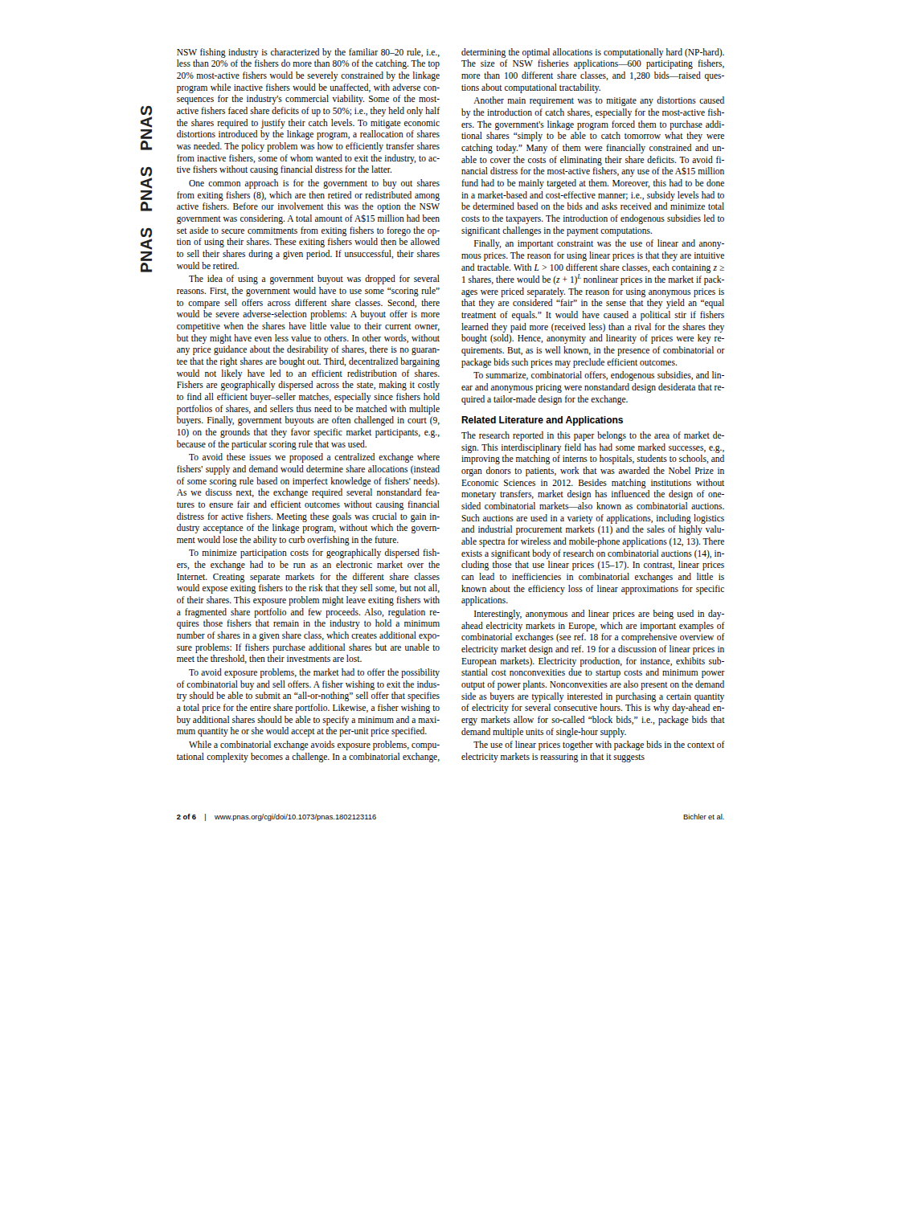PNAS PNAS PNAS
NSW fishing industry is characterized by the familiar 80–20 rule, i.e., less than 20% of the fishers do more than 80% of the catching. The top 20% most-active fishers would be severely constrained by the linkage program while inactive fishers would be unaffected, with adverse consequences for the industry's commercial viability. Some of the most-active fishers faced share deficits of up to 50%; i.e., they held only half the shares required to justify their catch levels. To mitigate economic distortions introduced by the linkage program, a reallocation of shares was needed. The policy problem was how to efficiently transfer shares from inactive fishers, some of whom wanted to exit the industry, to active fishers without causing financial distress for the latter.
One common approach is for the government to buy out shares from exiting fishers (8), which are then retired or redistributed among active fishers. Before our involvement this was the option the NSW government was considering. A total amount of A$15 million had been set aside to secure commitments from exiting fishers to forego the option of using their shares. These exiting fishers would then be allowed to sell their shares during a given period. If unsuccessful, their shares would be retired.
The idea of using a government buyout was dropped for several reasons. First, the government would have to use some “scoring rule” to compare sell offers across different share classes. Second, there would be severe adverse-selection problems: A buyout offer is more competitive when the shares have little value to their current owner, but they might have even less value to others. In other words, without any price guidance about the desirability of shares, there is no guarantee that the right shares are bought out. Third, decentralized bargaining would not likely have led to an efficient redistribution of shares. Fishers are geographically dispersed across the state, making it costly to find all efficient buyer–seller matches, especially since fishers hold portfolios of shares, and sellers thus need to be matched with multiple buyers. Finally, government buyouts are often challenged in court (9, 10) on the grounds that they favor specific market participants, e.g., because of the particular scoring rule that was used.
To avoid these issues we proposed a centralized exchange where fishers' supply and demand would determine share allocations (instead of some scoring rule based on imperfect knowledge of fishers' needs). As we discuss next, the exchange required several nonstandard features to ensure fair and efficient outcomes without causing financial distress for active fishers. Meeting these goals was crucial to gain industry acceptance of the linkage program, without which the government would lose the ability to curb overfishing in the future.
To minimize participation costs for geographically dispersed fishers, the exchange had to be run as an electronic market over the Internet. Creating separate markets for the different share classes would expose exiting fishers to the risk that they sell some, but not all, of their shares. This exposure problem might leave exiting fishers with a fragmented share portfolio and few proceeds. Also, regulation requires those fishers that remain in the industry to hold a minimum number of shares in a given share class, which creates additional exposure problems: If fishers purchase additional shares but are unable to meet the threshold, then their investments are lost.
To avoid exposure problems, the market had to offer the possibility of combinatorial buy and sell offers. A fisher wishing to exit the industry should be able to submit an “all-or-nothing” sell offer that specifies a total price for the entire share portfolio. Likewise, a fisher wishing to buy additional shares should be able to specify a minimum and a maximum quantity he or she would accept at the per-unit price specified.
While a combinatorial exchange avoids exposure problems, computational complexity becomes a challenge. In a combinatorial exchange, determining the optimal allocations is computationally hard (NP-hard). The size of NSW fisheries applications—600 participating fishers, more than 100 different share classes, and 1,280 bids—raised questions about computational tractability.
Another main requirement was to mitigate any distortions caused by the introduction of catch shares, especially for the most-active fishers. The government's linkage program forced them to purchase additional shares “simply to be able to catch tomorrow what they were catching today.” Many of them were financially constrained and unable to cover the costs of eliminating their share deficits. To avoid financial distress for the most-active fishers, any use of the A$15 million fund had to be mainly targeted at them. Moreover, this had to be done in a market-based and cost-effective manner; i.e., subsidy levels had to be determined based on the bids and asks received and minimize total costs to the taxpayers. The introduction of endogenous subsidies led to significant challenges in the payment computations.
Finally, an important constraint was the use of linear and anonymous prices. The reason for using linear prices is that they are intuitive and tractable. With L > 100 different share classes, each containing z ≥ 1 shares, there would be (z + 1)L nonlinear prices in the market if packages were priced separately. The reason for using anonymous prices is that they are considered “fair” in the sense that they yield an “equal treatment of equals.” It would have caused a political stir if fishers learned they paid more (received less) than a rival for the shares they bought (sold). Hence, anonymity and linearity of prices were key requirements. But, as is well known, in the presence of combinatorial or package bids such prices may preclude efficient outcomes.
To summarize, combinatorial offers, endogenous subsidies, and linear and anonymous pricing were nonstandard design desiderata that required a tailor-made design for the exchange.
Related Literature and Applications
The research reported in this paper belongs to the area of market design. This interdisciplinary field has had some marked successes, e.g., improving the matching of interns to hospitals, students to schools, and organ donors to patients, work that was awarded the Nobel Prize in Economic Sciences in 2012. Besides matching institutions without monetary transfers, market design has influenced the design of one-sided combinatorial markets—also known as combinatorial auctions. Such auctions are used in a variety of applications, including logistics and industrial procurement markets (11) and the sales of highly valuable spectra for wireless and mobile-phone applications (12, 13). There exists a significant body of research on combinatorial auctions (14), including those that use linear prices (15–17). In contrast, linear prices can lead to inefficiencies in combinatorial exchanges and little is known about the efficiency loss of linear approximations for specific applications.
Interestingly, anonymous and linear prices are being used in day-ahead electricity markets in Europe, which are important examples of combinatorial exchanges (see ref. 18 for a comprehensive overview of electricity market design and ref. 19 for a discussion of linear prices in European markets). Electricity production, for instance, exhibits substantial cost nonconvexities due to startup costs and minimum power output of power plants. Nonconvexities are also present on the demand side as buyers are typically interested in purchasing a certain quantity of electricity for several consecutive hours. This is why day-ahead energy markets allow for so-called “block bids,” i.e., package bids that demand multiple units of single-hour supply.
The use of linear prices together with package bids in the context of electricity markets is reassuring in that it suggests
2 of 6 | www.pnas.org/cgi/doi/10.1073/pnas.1802123116
Bichler et al.